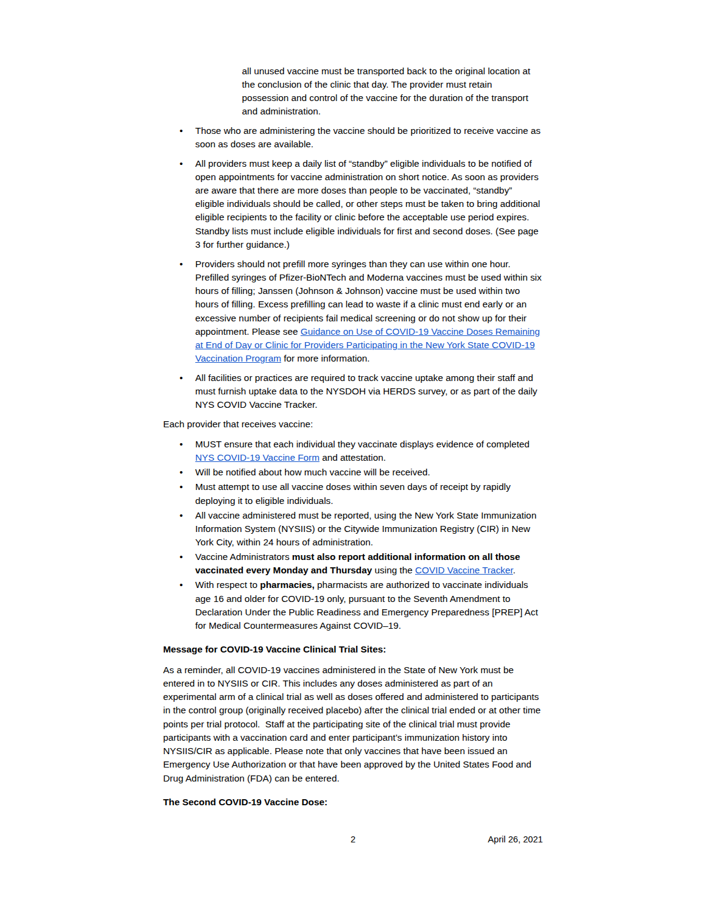all unused vaccine must be transported back to the original location at the conclusion of the clinic that day. The provider must retain possession and control of the vaccine for the duration of the transport and administration.
Those who are administering the vaccine should be prioritized to receive vaccine as soon as doses are available.
All providers must keep a daily list of “standby” eligible individuals to be notified of open appointments for vaccine administration on short notice. As soon as providers are aware that there are more doses than people to be vaccinated, “standby” eligible individuals should be called, or other steps must be taken to bring additional eligible recipients to the facility or clinic before the acceptable use period expires. Standby lists must include eligible individuals for first and second doses. (See page 3 for further guidance.)
Providers should not prefill more syringes than they can use within one hour. Prefilled syringes of Pfizer-BioNTech and Moderna vaccines must be used within six hours of filling; Janssen (Johnson & Johnson) vaccine must be used within two hours of filling. Excess prefilling can lead to waste if a clinic must end early or an excessive number of recipients fail medical screening or do not show up for their appointment. Please see Guidance on Use of COVID-19 Vaccine Doses Remaining at End of Day or Clinic for Providers Participating in the New York State COVID-19 Vaccination Program for more information.
All facilities or practices are required to track vaccine uptake among their staff and must furnish uptake data to the NYSDOH via HERDS survey, or as part of the daily NYS COVID Vaccine Tracker.
Each provider that receives vaccine:
MUST ensure that each individual they vaccinate displays evidence of completed NYS COVID-19 Vaccine Form and attestation.
Will be notified about how much vaccine will be received.
Must attempt to use all vaccine doses within seven days of receipt by rapidly deploying it to eligible individuals.
All vaccine administered must be reported, using the New York State Immunization Information System (NYSIIS) or the Citywide Immunization Registry (CIR) in New York City, within 24 hours of administration.
Vaccine Administrators must also report additional information on all those vaccinated every Monday and Thursday using the COVID Vaccine Tracker.
With respect to pharmacies, pharmacists are authorized to vaccinate individuals age 16 and older for COVID-19 only, pursuant to the Seventh Amendment to Declaration Under the Public Readiness and Emergency Preparedness [PREP] Act for Medical Countermeasures Against COVID–19.
Message for COVID-19 Vaccine Clinical Trial Sites:
As a reminder, all COVID-19 vaccines administered in the State of New York must be entered in to NYSIIS or CIR. This includes any doses administered as part of an experimental arm of a clinical trial as well as doses offered and administered to participants in the control group (originally received placebo) after the clinical trial ended or at other time points per trial protocol. Staff at the participating site of the clinical trial must provide participants with a vaccination card and enter participant’s immunization history into NYSIIS/CIR as applicable. Please note that only vaccines that have been issued an Emergency Use Authorization or that have been approved by the United States Food and Drug Administration (FDA) can be entered.
The Second COVID-19 Vaccine Dose:
2
April 26, 2021